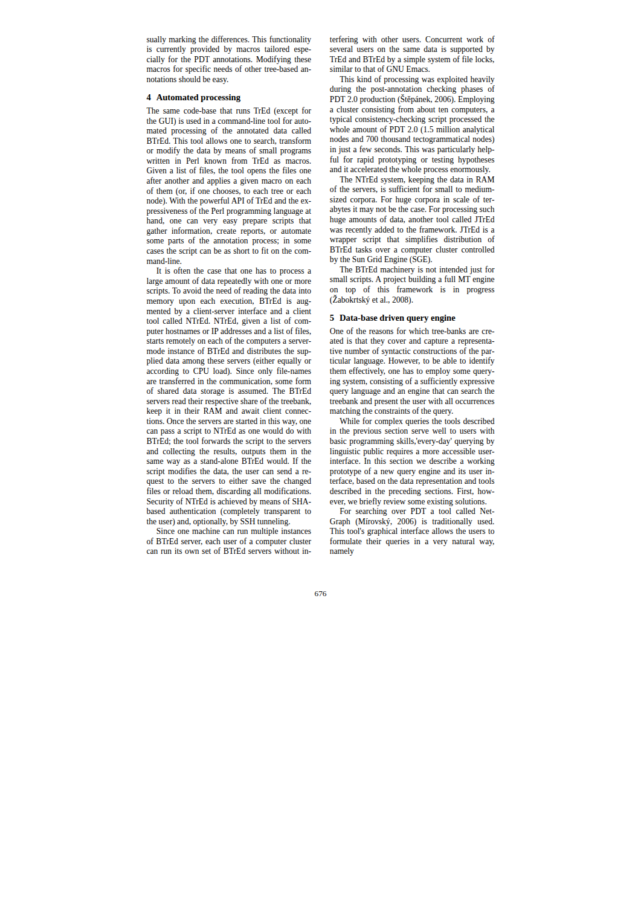sually marking the differences. This functionality is currently provided by macros tailored especially for the PDT annotations. Modifying these macros for specific needs of other tree-based annotations should be easy.
4 Automated processing
The same code-base that runs TrEd (except for the GUI) is used in a command-line tool for automated processing of the annotated data called BTrEd. This tool allows one to search, transform or modify the data by means of small programs written in Perl known from TrEd as macros. Given a list of files, the tool opens the files one after another and applies a given macro on each of them (or, if one chooses, to each tree or each node). With the powerful API of TrEd and the expressiveness of the Perl programming language at hand, one can very easy prepare scripts that gather information, create reports, or automate some parts of the annotation process; in some cases the script can be as short to fit on the command-line.
It is often the case that one has to process a large amount of data repeatedly with one or more scripts. To avoid the need of reading the data into memory upon each execution, BTrEd is augmented by a client-server interface and a client tool called NTrEd. NTrEd, given a list of computer hostnames or IP addresses and a list of files, starts remotely on each of the computers a server-mode instance of BTrEd and distributes the supplied data among these servers (either equally or according to CPU load). Since only file-names are transferred in the communication, some form of shared data storage is assumed. The BTrEd servers read their respective share of the treebank, keep it in their RAM and await client connections. Once the servers are started in this way, one can pass a script to NTrEd as one would do with BTrEd; the tool forwards the script to the servers and collecting the results, outputs them in the same way as a stand-alone BTrEd would. If the script modifies the data, the user can send a request to the servers to either save the changed files or reload them, discarding all modifications. Security of NTrEd is achieved by means of SHA-based authentication (completely transparent to the user) and, optionally, by SSH tunneling.
Since one machine can run multiple instances of BTrEd server, each user of a computer cluster can run its own set of BTrEd servers without interfering with other users. Concurrent work of several users on the same data is supported by TrEd and BTrEd by a simple system of file locks, similar to that of GNU Emacs.
This kind of processing was exploited heavily during the post-annotation checking phases of PDT 2.0 production (Štěpánek, 2006). Employing a cluster consisting from about ten computers, a typical consistency-checking script processed the whole amount of PDT 2.0 (1.5 million analytical nodes and 700 thousand tectogrammatical nodes) in just a few seconds. This was particularly helpful for rapid prototyping or testing hypotheses and it accelerated the whole process enormously.
The NTrEd system, keeping the data in RAM of the servers, is sufficient for small to medium-sized corpora. For huge corpora in scale of terabytes it may not be the case. For processing such huge amounts of data, another tool called JTrEd was recently added to the framework. JTrEd is a wrapper script that simplifies distribution of BTrEd tasks over a computer cluster controlled by the Sun Grid Engine (SGE).
The BTrEd machinery is not intended just for small scripts. A project building a full MT engine on top of this framework is in progress (Žabokrtský et al., 2008).
5 Data-base driven query engine
One of the reasons for which tree-banks are created is that they cover and capture a representative number of syntactic constructions of the particular language. However, to be able to identify them effectively, one has to employ some querying system, consisting of a sufficiently expressive query language and an engine that can search the treebank and present the user with all occurrences matching the constraints of the query.
While for complex queries the tools described in the previous section serve well to users with basic programming skills,'every-day' querying by linguistic public requires a more accessible user-interface. In this section we describe a working prototype of a new query engine and its user interface, based on the data representation and tools described in the preceding sections. First, however, we briefly review some existing solutions.
For searching over PDT a tool called Net-Graph (Mírovský, 2006) is traditionally used. This tool's graphical interface allows the users to formulate their queries in a very natural way, namely
676